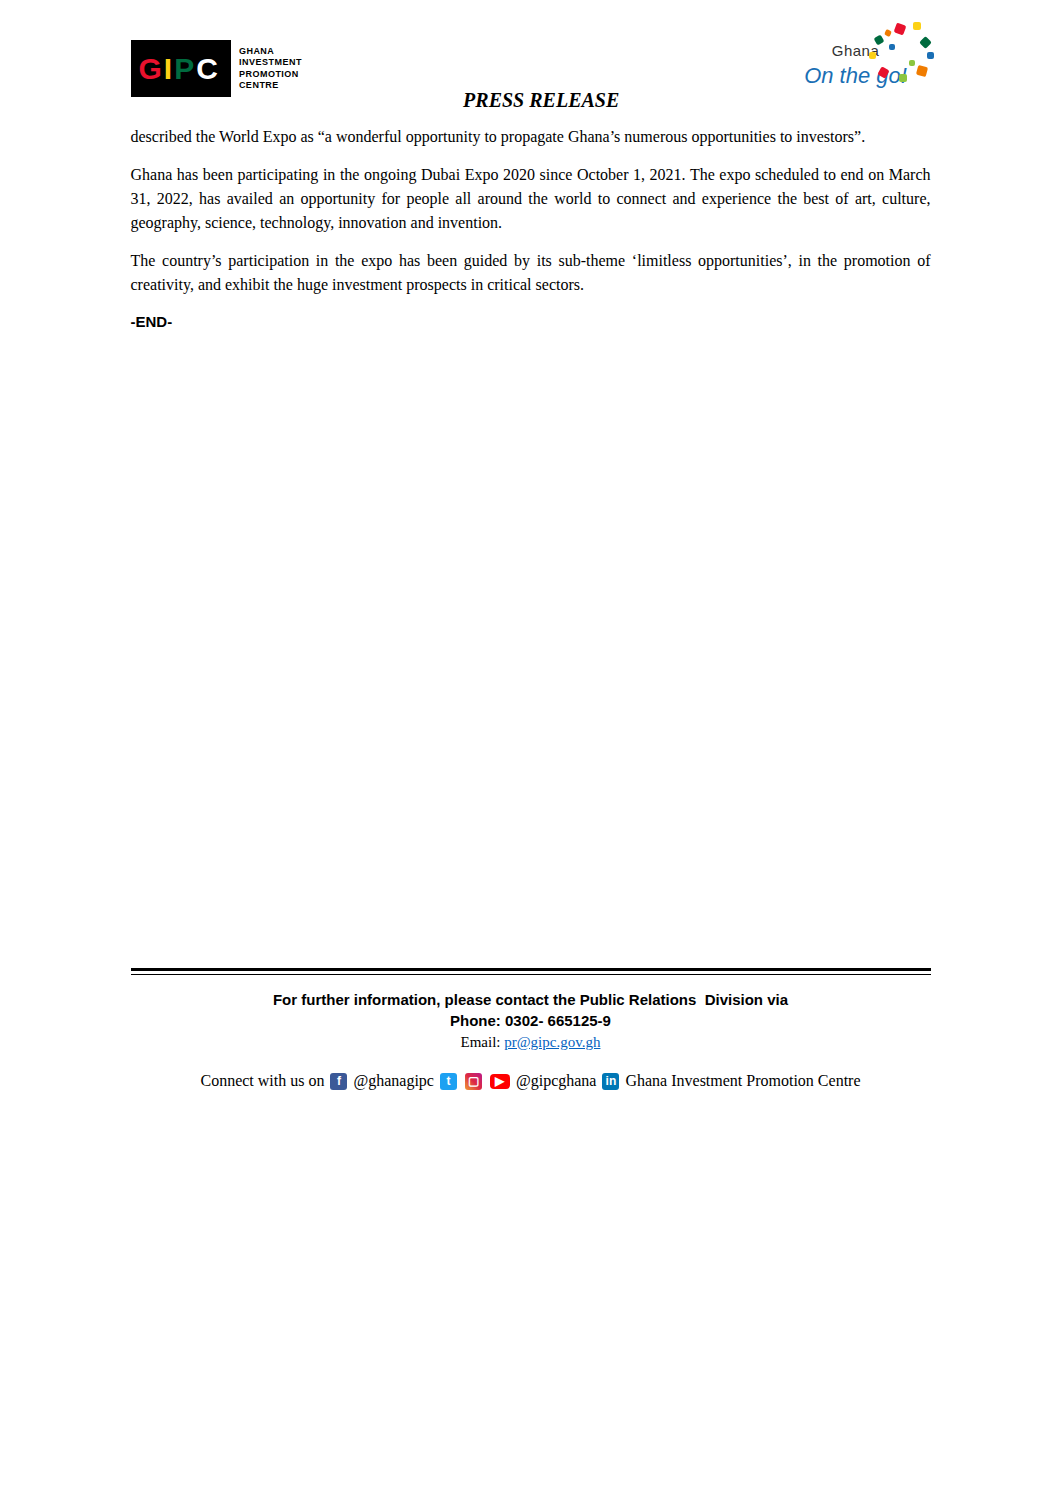GIPC
GHANA INVESTMENT PROMOTION CENTRE
PRESS RELEASE
Ghana
On the go!
described the World Expo as “a wonderful opportunity to propagate Ghana’s numerous opportunities to investors”.
Ghana has been participating in the ongoing Dubai Expo 2020 since October 1, 2021. The expo scheduled to end on March 31, 2022, has availed an opportunity for people all around the world to connect and experience the best of art, culture, geography, science, technology, innovation and invention.
The country’s participation in the expo has been guided by its sub-theme ‘limitless opportunities’, in the promotion of creativity, and exhibit the huge investment prospects in critical sectors.
-END-
For further information, please contact the Public Relations Division via
Phone: 0302- 665125-9
Email: pr@gipc.gov.gh
Connect with us on f @ghanagipc t ▢ ▶ @gipcghana in Ghana Investment Promotion Centre